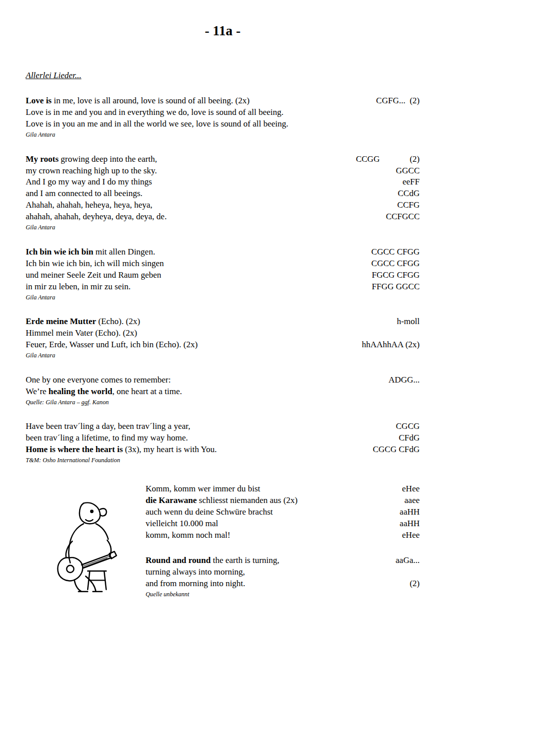- 11a -
Allerlei Lieder...
Love is in me, love is all around, love is sound of all beeing. (2x) CGFG... (2)
Love is in me and you and in everything we do, love is sound of all beeing.
Love is in you an me and in all the world we see, love is sound of all beeing.
Gila Antara
My roots growing deep into the earth, CCGG (2)
my crown reaching high up to the sky. GGCC
And I go my way and I do my things eeFF
and I am connected to all beeings. CCdG
Ahahah, ahahah, heheya, heya, heya, CCFG
ahahah, ahahah, deyheya, deya, deya, de. CCFGCC
Gila Antara
Ich bin wie ich bin mit allen Dingen. CGCC CFGG
Ich bin wie ich bin, ich will mich singen CGCC CFGG
und meiner Seele Zeit und Raum geben FGCG CFGG
in mir zu leben, in mir zu sein. FFGG GGCC
Gila Antara
Erde meine Mutter (Echo). (2x) h-moll
Himmel mein Vater (Echo). (2x)
Feuer, Erde, Wasser und Luft, ich bin (Echo). (2x) hhAAhhAA (2x)
Gila Antara
One by one everyone comes to remember: ADGG...
We’re healing the world, one heart at a time.
Quelle: Gila Antara – ggf. Kanon
Have been trav´ling a day, been trav´ling a year, CGCG
been trav´ling a lifetime, to find my way home. CFdG
Home is where the heart is (3x), my heart is with You. CGCG CFdG
T&M: Osho International Foundation
Komm, komm wer immer du bist eHee
die Karawane schliesst niemanden aus (2x) aaee
auch wenn du deine Schwüre brachst aaHH
vielleicht 10.000 mal aaHH
komm, komm noch mal! eHee
Round and round the earth is turning, aaGa...
turning always into morning,
and from morning into night. (2)
Quelle unbekannt